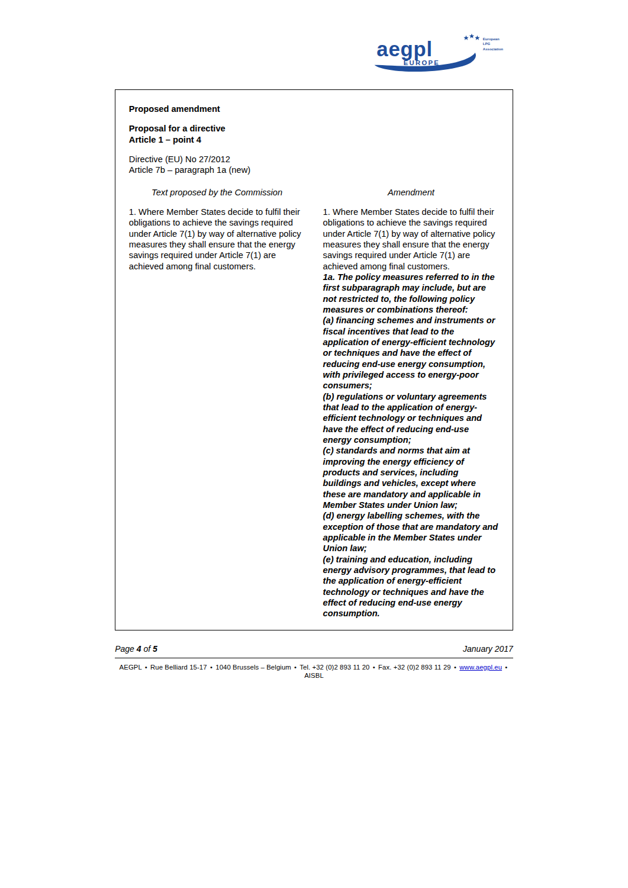aegpl EUROPE European LPG Association
Proposed amendment
Proposal for a directive Article 1 – point 4
Directive (EU) No 27/2012 Article 7b – paragraph 1a (new)
| Text proposed by the Commission | Amendment |
| --- | --- |
| 1. Where Member States decide to fulfil their obligations to achieve the savings required under Article 7(1) by way of alternative policy measures they shall ensure that the energy savings required under Article 7(1) are achieved among final customers. | 1. Where Member States decide to fulfil their obligations to achieve the savings required under Article 7(1) by way of alternative policy measures they shall ensure that the energy savings required under Article 7(1) are achieved among final customers. 1a. The policy measures referred to in the first subparagraph may include, but are not restricted to, the following policy measures or combinations thereof: (a) financing schemes and instruments or fiscal incentives that lead to the application of energy-efficient technology or techniques and have the effect of reducing end-use energy consumption, with privileged access to energy-poor consumers; (b) regulations or voluntary agreements that lead to the application of energy-efficient technology or techniques and have the effect of reducing end-use energy consumption; (c) standards and norms that aim at improving the energy efficiency of products and services, including buildings and vehicles, except where these are mandatory and applicable in Member States under Union law; (d) energy labelling schemes, with the exception of those that are mandatory and applicable in the Member States under Union law; (e) training and education, including energy advisory programmes, that lead to the application of energy-efficient technology or techniques and have the effect of reducing end-use energy consumption. |
Page 4 of 5
January 2017
AEGPL • Rue Belliard 15-17 • 1040 Brussels – Belgium • Tel. +32 (0)2 893 11 20 • Fax. +32 (0)2 893 11 29 • www.aegpl.eu • AISBL